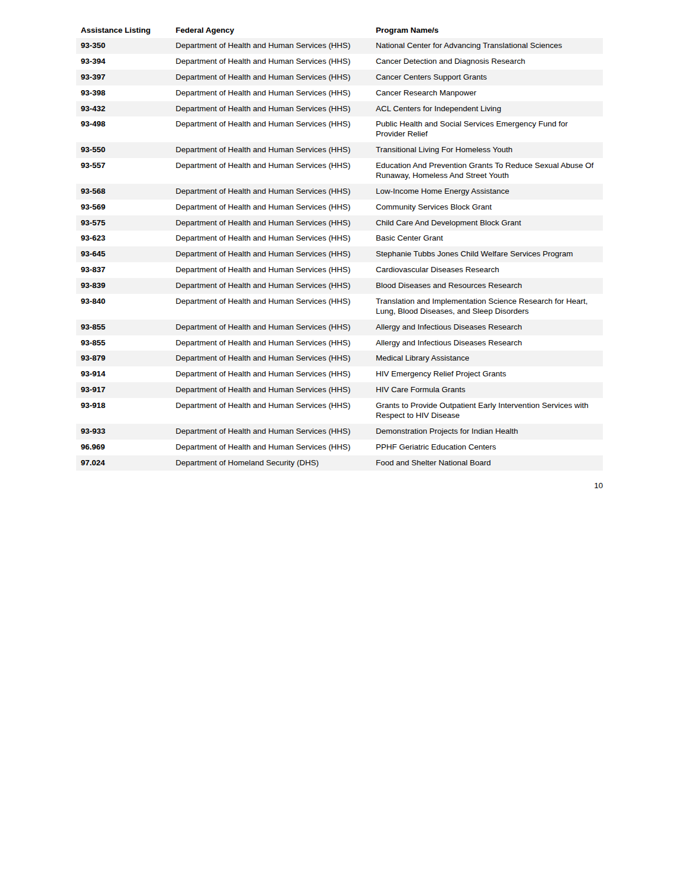| Assistance Listing | Federal Agency | Program Name/s |
| --- | --- | --- |
| 93-350 | Department of Health and Human Services (HHS) | National Center for Advancing Translational Sciences |
| 93-394 | Department of Health and Human Services (HHS) | Cancer Detection and Diagnosis Research |
| 93-397 | Department of Health and Human Services (HHS) | Cancer Centers Support Grants |
| 93-398 | Department of Health and Human Services (HHS) | Cancer Research Manpower |
| 93-432 | Department of Health and Human Services (HHS) | ACL Centers for Independent Living |
| 93-498 | Department of Health and Human Services (HHS) | Public Health and Social Services Emergency Fund for Provider Relief |
| 93-550 | Department of Health and Human Services (HHS) | Transitional Living For Homeless Youth |
| 93-557 | Department of Health and Human Services (HHS) | Education And Prevention Grants To Reduce Sexual Abuse Of Runaway, Homeless And Street Youth |
| 93-568 | Department of Health and Human Services (HHS) | Low-Income Home Energy Assistance |
| 93-569 | Department of Health and Human Services (HHS) | Community Services Block Grant |
| 93-575 | Department of Health and Human Services (HHS) | Child Care And Development Block Grant |
| 93-623 | Department of Health and Human Services (HHS) | Basic Center Grant |
| 93-645 | Department of Health and Human Services (HHS) | Stephanie Tubbs Jones Child Welfare Services Program |
| 93-837 | Department of Health and Human Services (HHS) | Cardiovascular Diseases Research |
| 93-839 | Department of Health and Human Services (HHS) | Blood Diseases and Resources Research |
| 93-840 | Department of Health and Human Services (HHS) | Translation and Implementation Science Research for Heart, Lung, Blood Diseases, and Sleep Disorders |
| 93-855 | Department of Health and Human Services (HHS) | Allergy and Infectious Diseases Research |
| 93-855 | Department of Health and Human Services (HHS) | Allergy and Infectious Diseases Research |
| 93-879 | Department of Health and Human Services (HHS) | Medical Library Assistance |
| 93-914 | Department of Health and Human Services (HHS) | HIV Emergency Relief Project Grants |
| 93-917 | Department of Health and Human Services (HHS) | HIV Care Formula Grants |
| 93-918 | Department of Health and Human Services (HHS) | Grants to Provide Outpatient Early Intervention Services with Respect to HIV Disease |
| 93-933 | Department of Health and Human Services (HHS) | Demonstration Projects for Indian Health |
| 96.969 | Department of Health and Human Services (HHS) | PPHF Geriatric Education Centers |
| 97.024 | Department of Homeland Security (DHS) | Food and Shelter National Board |
10